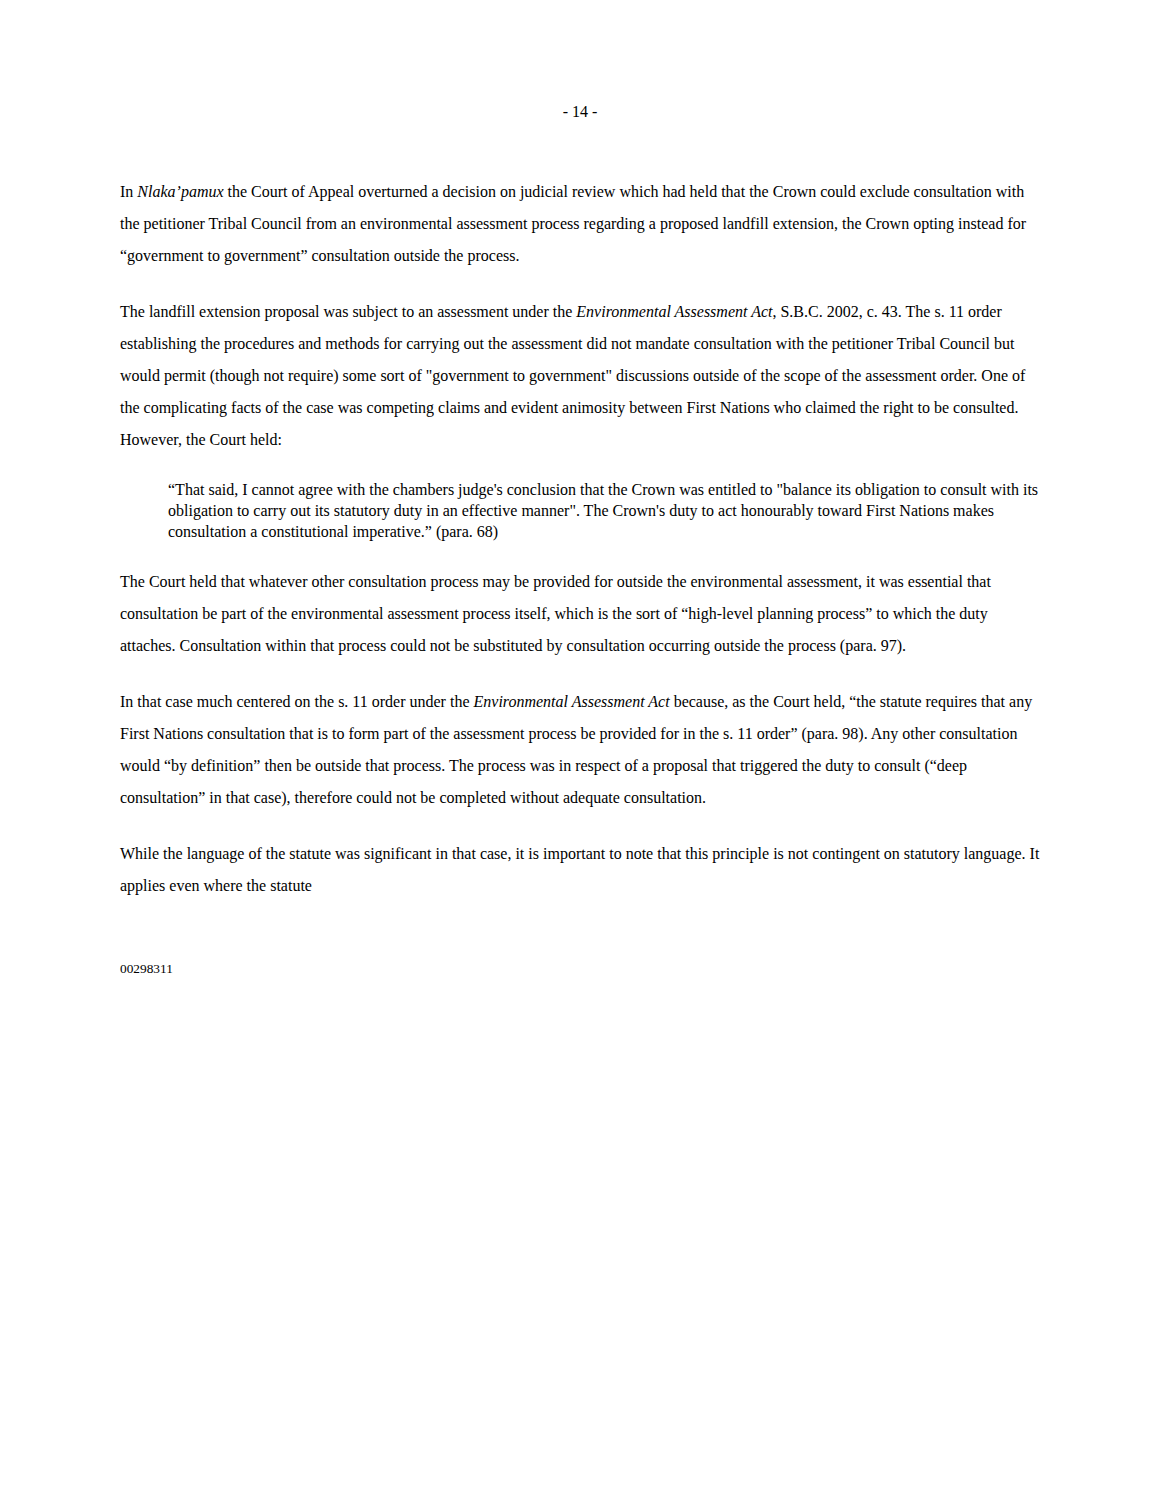- 14 -
In Nlaka’pamux the Court of Appeal overturned a decision on judicial review which had held that the Crown could exclude consultation with the petitioner Tribal Council from an environmental assessment process regarding a proposed landfill extension, the Crown opting instead for “government to government” consultation outside the process.
The landfill extension proposal was subject to an assessment under the Environmental Assessment Act, S.B.C. 2002, c. 43. The s. 11 order establishing the procedures and methods for carrying out the assessment did not mandate consultation with the petitioner Tribal Council but would permit (though not require) some sort of "government to government" discussions outside of the scope of the assessment order. One of the complicating facts of the case was competing claims and evident animosity between First Nations who claimed the right to be consulted. However, the Court held:
“That said, I cannot agree with the chambers judge's conclusion that the Crown was entitled to "balance its obligation to consult with its obligation to carry out its statutory duty in an effective manner". The Crown's duty to act honourably toward First Nations makes consultation a constitutional imperative.” (para. 68)
The Court held that whatever other consultation process may be provided for outside the environmental assessment, it was essential that consultation be part of the environmental assessment process itself, which is the sort of “high-level planning process” to which the duty attaches. Consultation within that process could not be substituted by consultation occurring outside the process (para. 97).
In that case much centered on the s. 11 order under the Environmental Assessment Act because, as the Court held, “the statute requires that any First Nations consultation that is to form part of the assessment process be provided for in the s. 11 order” (para. 98). Any other consultation would “by definition” then be outside that process. The process was in respect of a proposal that triggered the duty to consult (“deep consultation” in that case), therefore could not be completed without adequate consultation.
While the language of the statute was significant in that case, it is important to note that this principle is not contingent on statutory language. It applies even where the statute
00298311